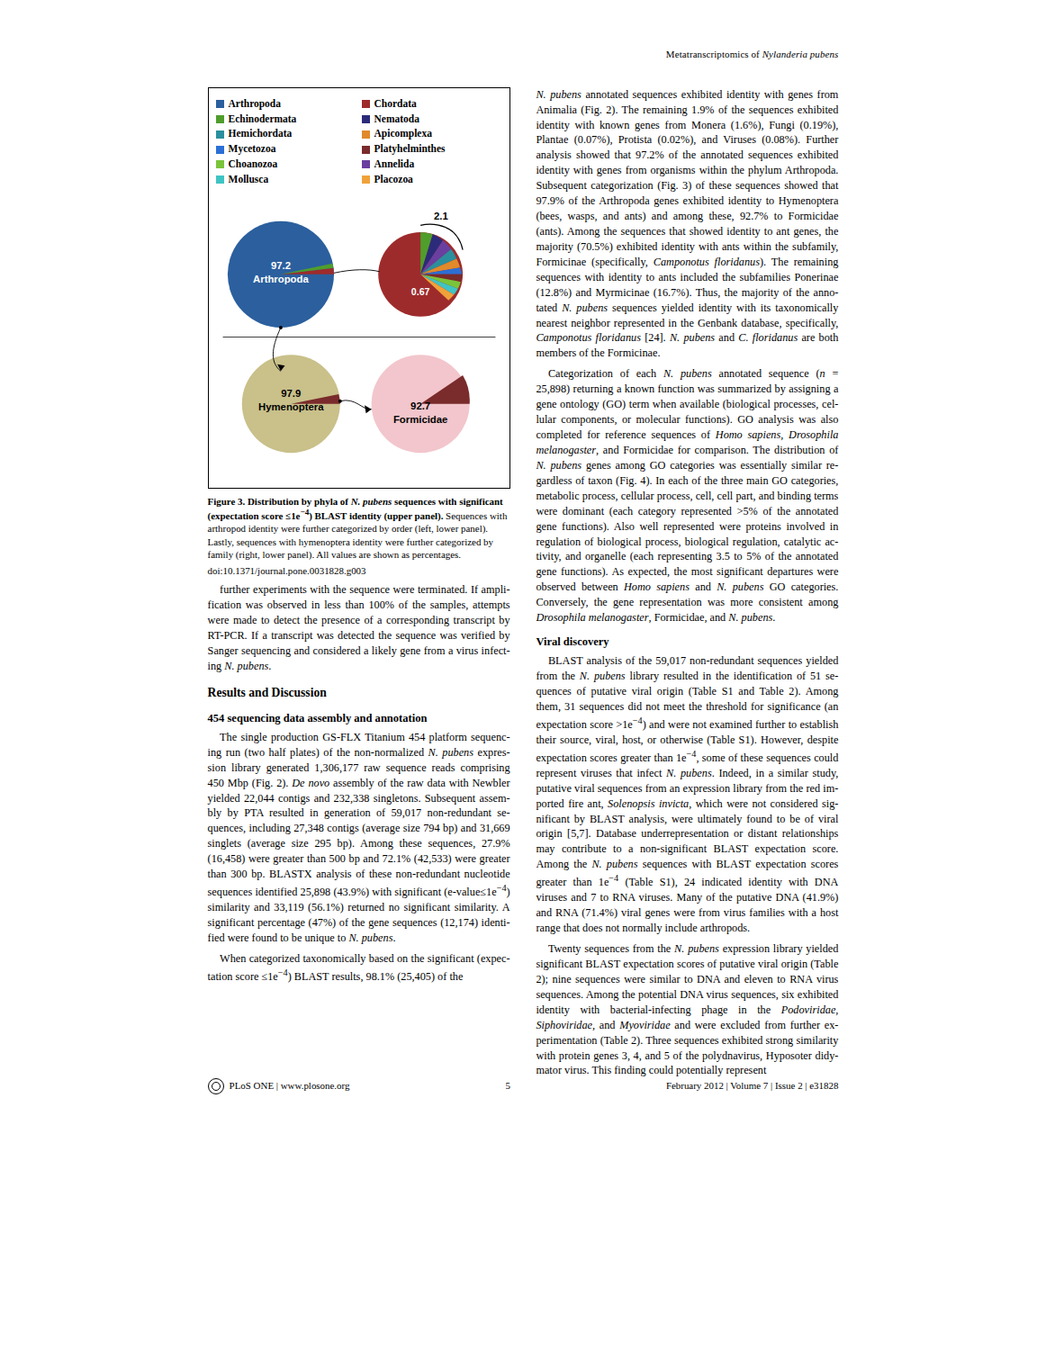Metatranscriptomics of Nylanderia pubens
Arthropoda
Chordata
Echinodermata
Nematoda
Hemichordata
Apicomplexa
Mycetozoa
Platyhelminthes
Choanozoa
Annelida
Mollusca
Placozoa
97.2 Arthropoda 0.67 2.1 97.9 Hymenoptera 92.7 Formicidae
Figure 3. Distribution by phyla of N. pubens sequences with significant (expectation score ≤1e−4) BLAST identity (upper panel). Sequences with arthropod identity were further categorized by order (left, lower panel). Lastly, sequences with hymenoptera identity were further categorized by family (right, lower panel). All values are shown as percentages.
doi:10.1371/journal.pone.0031828.g003
further experiments with the sequence were terminated. If amplification was observed in less than 100% of the samples, attempts were made to detect the presence of a corresponding transcript by RT-PCR. If a transcript was detected the sequence was verified by Sanger sequencing and considered a likely gene from a virus infecting N. pubens.
Results and Discussion
454 sequencing data assembly and annotation
The single production GS-FLX Titanium 454 platform sequencing run (two half plates) of the non-normalized N. pubens expression library generated 1,306,177 raw sequence reads comprising 450 Mbp (Fig. 2). De novo assembly of the raw data with Newbler yielded 22,044 contigs and 232,338 singletons. Subsequent assembly by PTA resulted in generation of 59,017 non-redundant sequences, including 27,348 contigs (average size 794 bp) and 31,669 singlets (average size 295 bp). Among these sequences, 27.9% (16,458) were greater than 500 bp and 72.1% (42,533) were greater than 300 bp. BLASTX analysis of these non-redundant nucleotide sequences identified 25,898 (43.9%) with significant (e-value≤1e−4) similarity and 33,119 (56.1%) returned no significant similarity. A significant percentage (47%) of the gene sequences (12,174) identified were found to be unique to N. pubens.
When categorized taxonomically based on the significant (expectation score ≤1e−4) BLAST results, 98.1% (25,405) of the
N. pubens annotated sequences exhibited identity with genes from Animalia (Fig. 2). The remaining 1.9% of the sequences exhibited identity with known genes from Monera (1.6%), Fungi (0.19%), Plantae (0.07%), Protista (0.02%), and Viruses (0.08%). Further analysis showed that 97.2% of the annotated sequences exhibited identity with genes from organisms within the phylum Arthropoda. Subsequent categorization (Fig. 3) of these sequences showed that 97.9% of the Arthropoda genes exhibited identity to Hymenoptera (bees, wasps, and ants) and among these, 92.7% to Formicidae (ants). Among the sequences that showed identity to ant genes, the majority (70.5%) exhibited identity with ants within the subfamily, Formicinae (specifically, Camponotus floridanus). The remaining sequences with identity to ants included the subfamilies Ponerinae (12.8%) and Myrmicinae (16.7%). Thus, the majority of the annotated N. pubens sequences yielded identity with its taxonomically nearest neighbor represented in the Genbank database, specifically, Camponotus floridanus [24]. N. pubens and C. floridanus are both members of the Formicinae.
Categorization of each N. pubens annotated sequence (n = 25,898) returning a known function was summarized by assigning a gene ontology (GO) term when available (biological processes, cellular components, or molecular functions). GO analysis was also completed for reference sequences of Homo sapiens, Drosophila melanogaster, and Formicidae for comparison. The distribution of N. pubens genes among GO categories was essentially similar regardless of taxon (Fig. 4). In each of the three main GO categories, metabolic process, cellular process, cell, cell part, and binding terms were dominant (each category represented >5% of the annotated gene functions). Also well represented were proteins involved in regulation of biological process, biological regulation, catalytic activity, and organelle (each representing 3.5 to 5% of the annotated gene functions). As expected, the most significant departures were observed between Homo sapiens and N. pubens GO categories. Conversely, the gene representation was more consistent among Drosophila melanogaster, Formicidae, and N. pubens.
Viral discovery
BLAST analysis of the 59,017 non-redundant sequences yielded from the N. pubens library resulted in the identification of 51 sequences of putative viral origin (Table S1 and Table 2). Among them, 31 sequences did not meet the threshold for significance (an expectation score >1e−4) and were not examined further to establish their source, viral, host, or otherwise (Table S1). However, despite expectation scores greater than 1e−4, some of these sequences could represent viruses that infect N. pubens. Indeed, in a similar study, putative viral sequences from an expression library from the red imported fire ant, Solenopsis invicta, which were not considered significant by BLAST analysis, were ultimately found to be of viral origin [5,7]. Database underrepresentation or distant relationships may contribute to a non-significant BLAST expectation score. Among the N. pubens sequences with BLAST expectation scores greater than 1e−4 (Table S1), 24 indicated identity with DNA viruses and 7 to RNA viruses. Many of the putative DNA (41.9%) and RNA (71.4%) viral genes were from virus families with a host range that does not normally include arthropods.
Twenty sequences from the N. pubens expression library yielded significant BLAST expectation scores of putative viral origin (Table 2); nine sequences were similar to DNA and eleven to RNA virus sequences. Among the potential DNA virus sequences, six exhibited identity with bacterial-infecting phage in the Podoviridae, Siphoviridae, and Myoviridae and were excluded from further experimentation (Table 2). Three sequences exhibited strong similarity with protein genes 3, 4, and 5 of the polydnavirus, Hyposoter didymator virus. This finding could potentially represent
PLoS ONE | www.plosone.org
5
February 2012 | Volume 7 | Issue 2 | e31828